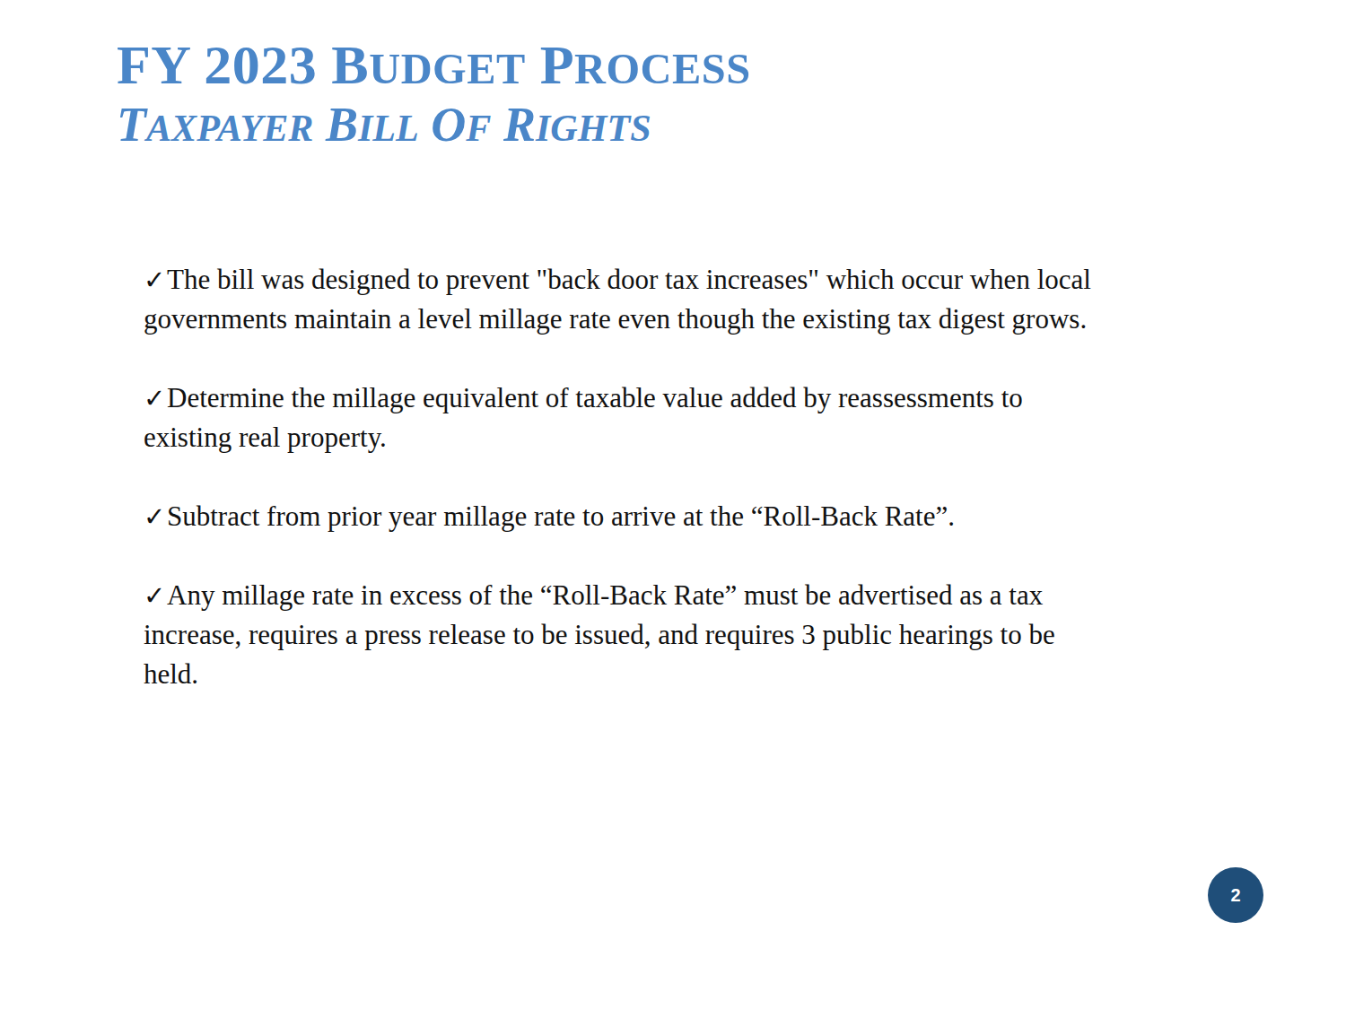FY 2023 BUDGET PROCESS
TAXPAYER BILL OF RIGHTS
✓The bill was designed to prevent "back door tax increases" which occur when local governments maintain a level millage rate even though the existing tax digest grows.
✓Determine the millage equivalent of taxable value added by reassessments to existing real property.
✓Subtract from prior year millage rate to arrive at the “Roll-Back Rate”.
✓Any millage rate in excess of the “Roll-Back Rate” must be advertised as a tax increase, requires a press release to be issued, and requires 3 public hearings to be held.
2